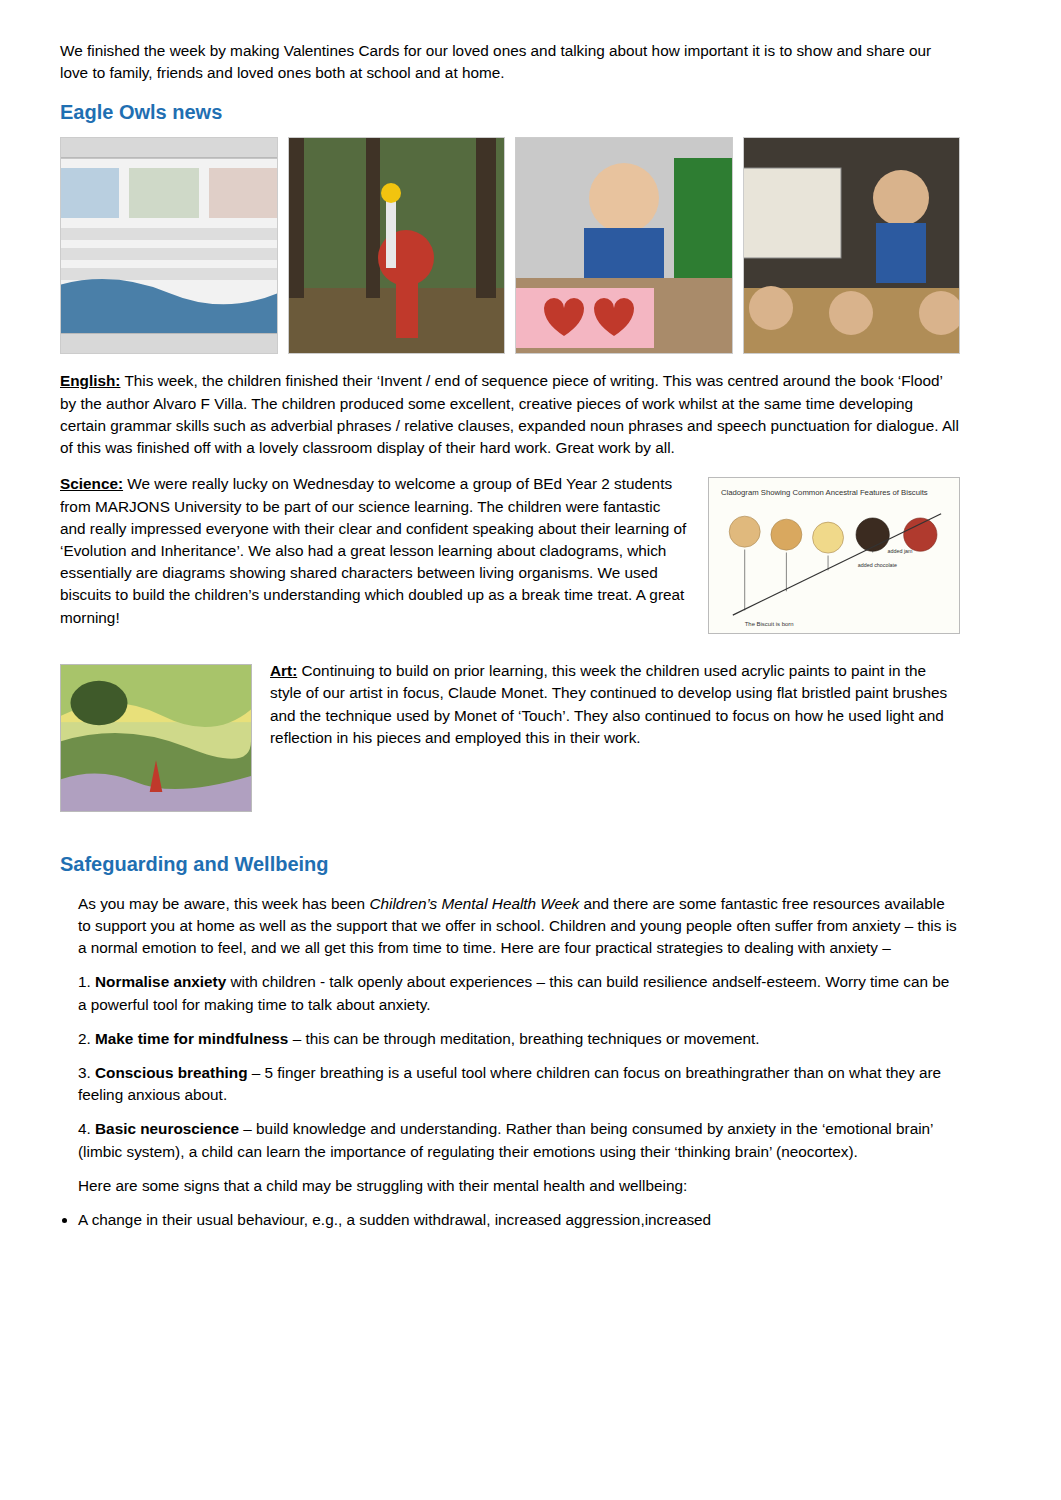We finished the week by making Valentines Cards for our loved ones and talking about how important it is to show and share our love to family, friends and loved ones both at school and at home.
Eagle Owls news
English: This week, the children finished their ‘Invent / end of sequence piece of writing. This was centred around the book ‘Flood’ by the author Alvaro F Villa. The children produced some excellent, creative pieces of work whilst at the same time developing certain grammar skills such as adverbial phrases / relative clauses, expanded noun phrases and speech punctuation for dialogue. All of this was finished off with a lovely classroom display of their hard work. Great work by all.
Science: We were really lucky on Wednesday to welcome a group of BEd Year 2 students from MARJONS University to be part of our science learning. The children were fantastic and really impressed everyone with their clear and confident speaking about their learning of ‘Evolution and Inheritance’. We also had a great lesson learning about cladograms, which essentially are diagrams showing shared characters between living organisms. We used biscuits to build the children’s understanding which doubled up as a break time treat. A great morning!
Art: Continuing to build on prior learning, this week the children used acrylic paints to paint in the style of our artist in focus, Claude Monet. They continued to develop using flat bristled paint brushes and the technique used by Monet of ‘Touch’. They also continued to focus on how he used light and reflection in his pieces and employed this in their work.
Safeguarding and Wellbeing
As you may be aware, this week has been Children’s Mental Health Week and there are some fantastic free resources available to support you at home as well as the support that we offer in school. Children and young people often suffer from anxiety – this is a normal emotion to feel, and we all get this from time to time. Here are four practical strategies to dealing with anxiety –
1. Normalise anxiety with children - talk openly about experiences – this can build resilience and​self-esteem. Worry time can be a powerful tool for making time to talk about anxiety.
2. Make time for mindfulness – this can be through meditation, breathing techniques or movement.
3. Conscious breathing – 5 finger breathing is a useful tool where children can focus on breathing​rather than on what they are feeling anxious about.
4. Basic neuroscience – build knowledge and understanding. Rather than being consumed by anxiety in the ‘emotional brain’ (limbic system), a child can learn the importance of regulating their emotions using their ‘thinking brain’ (neocortex).
Here are some signs that a child may be struggling with their mental health and wellbeing:
A change in their usual behaviour, e.g., a sudden withdrawal, increased aggression,​increased